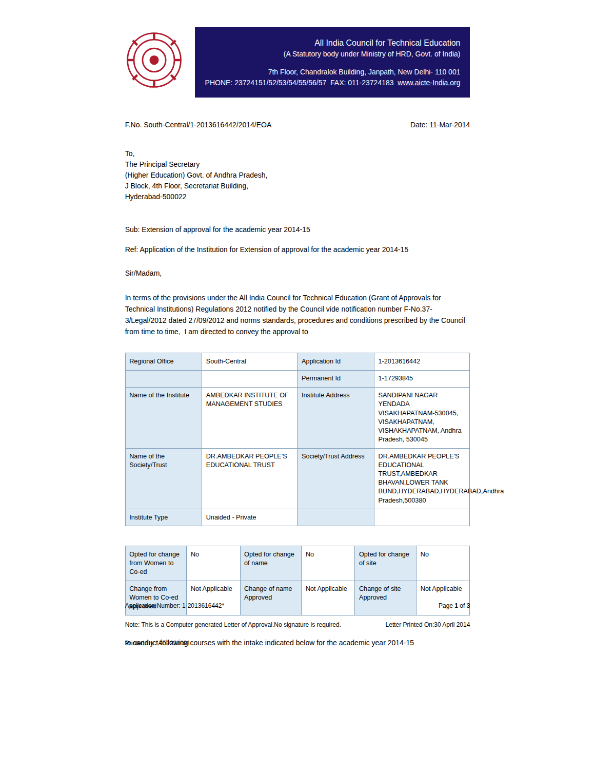All India Council for Technical Education
(A Statutory body under Ministry of HRD, Govt. of India)
7th Floor, Chandralok Building, Janpath, New Delhi- 110 001
PHONE: 23724151/52/53/54/55/56/57 FAX: 011-23724183 www.aicte-India.org
F.No. South-Central/1-2013616442/2014/EOA
Date: 11-Mar-2014
To,
The Principal Secretary
(Higher Education) Govt. of Andhra Pradesh,
J Block, 4th Floor, Secretariat Building,
Hyderabad-500022
Sub: Extension of approval for the academic year 2014-15
Ref: Application of the Institution for Extension of approval for the academic year 2014-15
Sir/Madam,
In terms of the provisions under the All India Council for Technical Education (Grant of Approvals for Technical Institutions) Regulations 2012 notified by the Council vide notification number F-No.37-3/Legal/2012 dated 27/09/2012 and norms standards, procedures and conditions prescribed by the Council from time to time, I am directed to convey the approval to
| Regional Office | South-Central | Application Id | 1-2013616442 |
| | | Permanent Id | 1-17293845 |
| Name of the Institute | AMBEDKAR INSTITUTE OF MANAGEMENT STUDIES | Institute Address | SANDIPANI NAGAR YENDADA VISAKHAPATNAM-530045, VISAKHAPATNAM, VISHAKHAPATNAM, Andhra Pradesh, 530045 |
| Name of the Society/Trust | DR.AMBEDKAR PEOPLE'S EDUCATIONAL TRUST | Society/Trust Address | DR.AMBEDKAR PEOPLE'S EDUCATIONAL TRUST,AMBEDKAR BHAVAN,LOWER TANK BUND,HYDERABAD,HYDERABAD,Andhra Pradesh,500380 |
| Institute Type | Unaided - Private | | |
| Opted for change from Women to Co-ed | No | Opted for change of name | No | Opted for change of site | No |
| Change from Women to Co-ed approved | Not Applicable | Change of name Approved | Not Applicable | Change of site Approved | Not Applicable |
to conduct following courses with the intake indicated below for the academic year 2014-15
Application Number: 1-2013616442*
Page 1 of 3
Note: This is a Computer generated Letter of Approval.No signature is required.
Letter Printed On:30 April 2014
Printed By : AE2231091